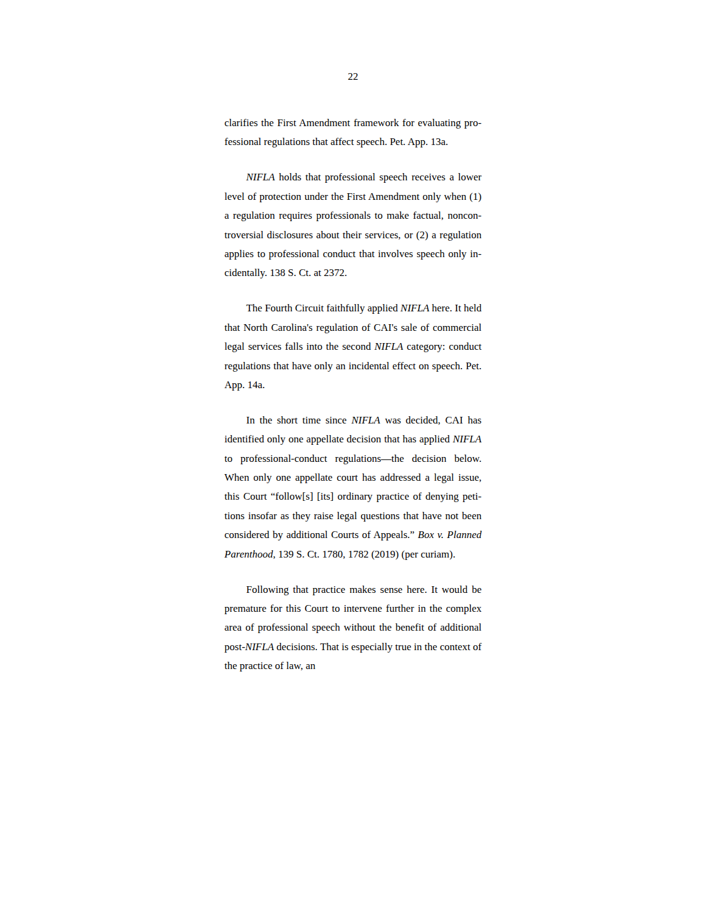22
clarifies the First Amendment framework for evaluating professional regulations that affect speech. Pet. App. 13a.
NIFLA holds that professional speech receives a lower level of protection under the First Amendment only when (1) a regulation requires professionals to make factual, noncontroversial disclosures about their services, or (2) a regulation applies to professional conduct that involves speech only incidentally. 138 S. Ct. at 2372.
The Fourth Circuit faithfully applied NIFLA here. It held that North Carolina's regulation of CAI's sale of commercial legal services falls into the second NIFLA category: conduct regulations that have only an incidental effect on speech. Pet. App. 14a.
In the short time since NIFLA was decided, CAI has identified only one appellate decision that has applied NIFLA to professional-conduct regulations—the decision below. When only one appellate court has addressed a legal issue, this Court “follow[s] [its] ordinary practice of denying petitions insofar as they raise legal questions that have not been considered by additional Courts of Appeals.” Box v. Planned Parenthood, 139 S. Ct. 1780, 1782 (2019) (per curiam).
Following that practice makes sense here. It would be premature for this Court to intervene further in the complex area of professional speech without the benefit of additional post-NIFLA decisions. That is especially true in the context of the practice of law, an